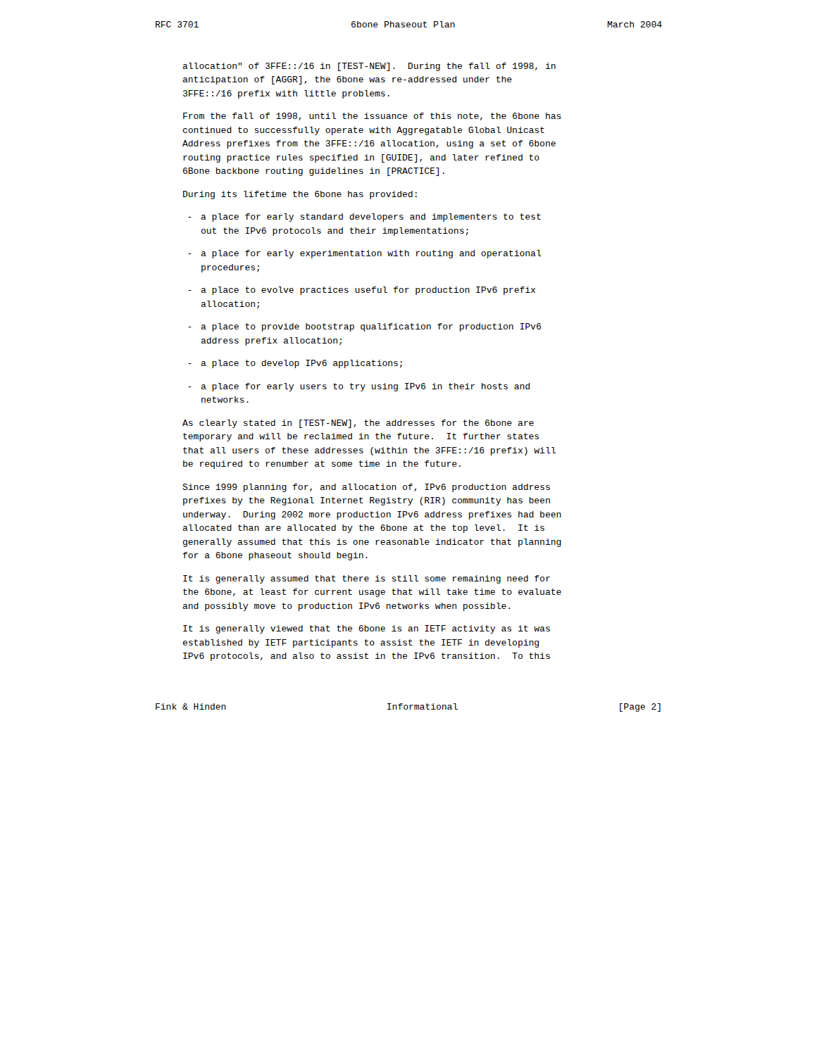RFC 3701 6bone Phaseout Plan March 2004
allocation" of 3FFE::/16 in [TEST-NEW]. During the fall of 1998, in anticipation of [AGGR], the 6bone was re-addressed under the 3FFE::/16 prefix with little problems.
From the fall of 1998, until the issuance of this note, the 6bone has continued to successfully operate with Aggregatable Global Unicast Address prefixes from the 3FFE::/16 allocation, using a set of 6bone routing practice rules specified in [GUIDE], and later refined to 6Bone backbone routing guidelines in [PRACTICE].
During its lifetime the 6bone has provided:
a place for early standard developers and implementers to test out the IPv6 protocols and their implementations;
a place for early experimentation with routing and operational procedures;
a place to evolve practices useful for production IPv6 prefix allocation;
a place to provide bootstrap qualification for production IPv6 address prefix allocation;
a place to develop IPv6 applications;
a place for early users to try using IPv6 in their hosts and networks.
As clearly stated in [TEST-NEW], the addresses for the 6bone are temporary and will be reclaimed in the future. It further states that all users of these addresses (within the 3FFE::/16 prefix) will be required to renumber at some time in the future.
Since 1999 planning for, and allocation of, IPv6 production address prefixes by the Regional Internet Registry (RIR) community has been underway. During 2002 more production IPv6 address prefixes had been allocated than are allocated by the 6bone at the top level. It is generally assumed that this is one reasonable indicator that planning for a 6bone phaseout should begin.
It is generally assumed that there is still some remaining need for the 6bone, at least for current usage that will take time to evaluate and possibly move to production IPv6 networks when possible.
It is generally viewed that the 6bone is an IETF activity as it was established by IETF participants to assist the IETF in developing IPv6 protocols, and also to assist in the IPv6 transition. To this
Fink & Hinden Informational [Page 2]